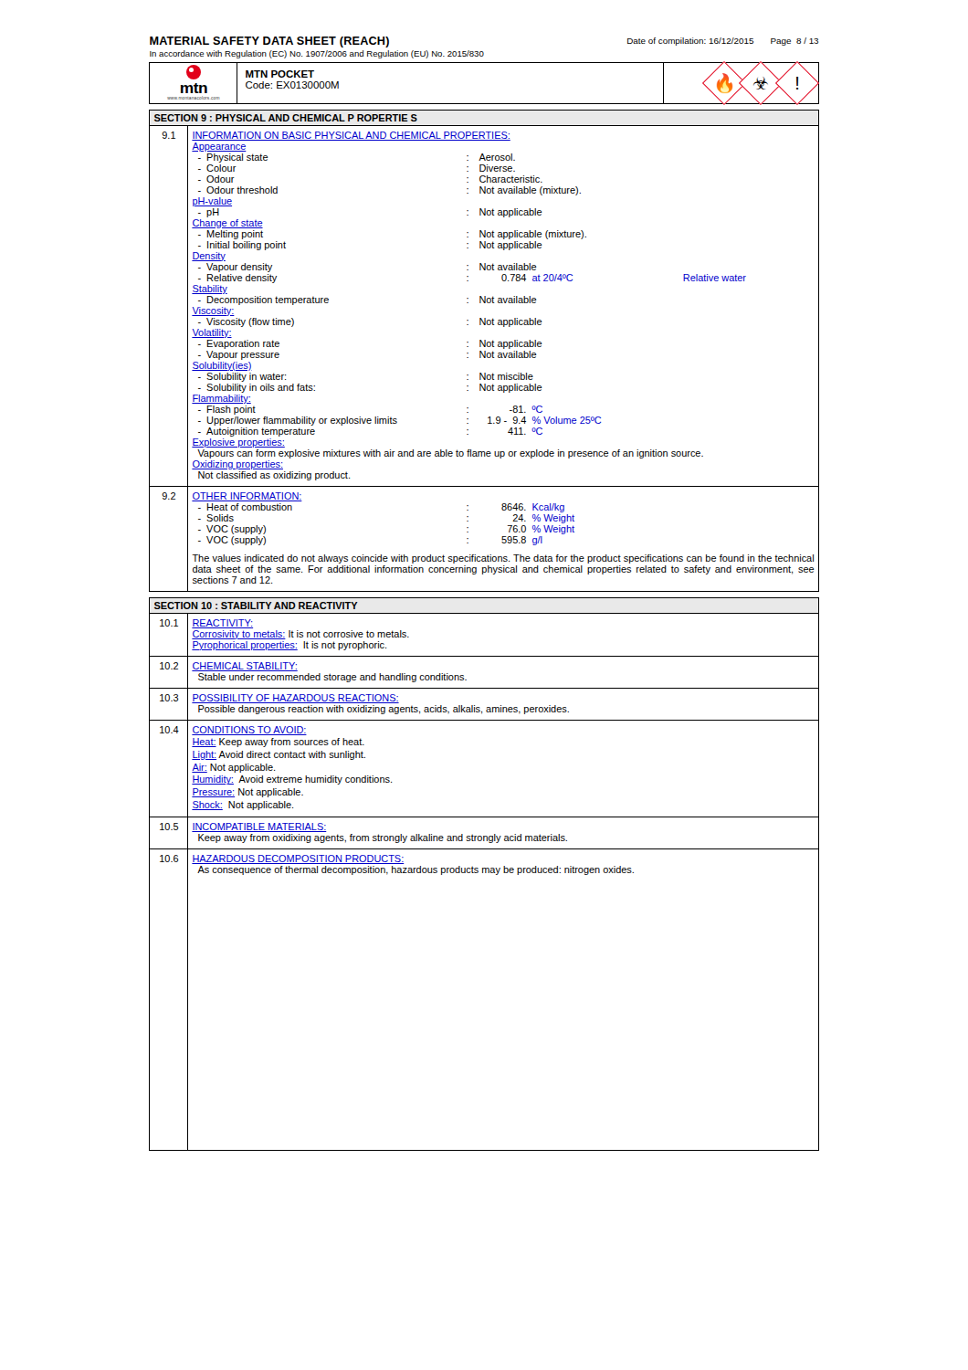MATERIAL SAFETY DATA SHEET (REACH)
In accordance with Regulation (EC) No. 1907/2006 and Regulation (EU) No. 2015/830
Date of compilation: 16/12/2015Page 8 / 13
mtn
www.montanacolors.com
MTN POCKET
Code: EX0130000M
🔥
☣
!
SECTION 9 : PHYSICAL AND CHEMICAL P ROPERTIE S
| 9.1 | INFORMATION ON BASIC PHYSICAL AND CHEMICAL PROPERTIES: Appearance - Physical state : Aerosol. - Colour : Diverse. - Odour : Characteristic. - Odour threshold : Not available (mixture). pH-value - pH : Not applicable Change of state - Melting point : Not applicable (mixture). - Initial boiling point : Not applicable Density - Vapour density : Not available - Relative density : 0.784 at 20/4ºC Relative water Stability - Decomposition temperature : Not available Viscosity: - Viscosity (flow time) : Not applicable Volatility: - Evaporation rate : Not applicable - Vapour pressure : Not available Solubility(ies) - Solubility in water: : Not miscible - Solubility in oils and fats: : Not applicable Flammability: - Flash point : -81. ºC - Upper/lower flammability or explosive limits : 1.9 - 9.4 % Volume 25ºC - Autoignition temperature : 411. ºC Explosive properties: Vapours can form explosive mixtures with air and are able to flame up or explode in presence of an ignition source. Oxidizing properties: Not classified as oxidizing product. |
| 9.2 | OTHER INFORMATION: - Heat of combustion : 8646. Kcal/kg - Solids : 24. % Weight - VOC (supply) : 76.0 % Weight - VOC (supply) : 595.8 g/l The values indicated do not always coincide with product specifications. The data for the product specifications can be found in the technical data sheet of the same. For additional information concerning physical and chemical properties related to safety and environment, see sections 7 and 12. |
SECTION 10 : STABILITY AND REACTIVITY
| 10.1 | REACTIVITY: Corrosivity to metals: It is not corrosive to metals. Pyrophorical properties: It is not pyrophoric. |
| 10.2 | CHEMICAL STABILITY: Stable under recommended storage and handling conditions. |
| 10.3 | POSSIBILITY OF HAZARDOUS REACTIONS: Possible dangerous reaction with oxidizing agents, acids, alkalis, amines, peroxides. |
| 10.4 | CONDITIONS TO AVOID: Heat: Keep away from sources of heat. Light: Avoid direct contact with sunlight. Air: Not applicable. Humidity: Avoid extreme humidity conditions. Pressure: Not applicable. Shock: Not applicable. |
| 10.5 | INCOMPATIBLE MATERIALS: Keep away from oxidixing agents, from strongly alkaline and strongly acid materials. |
| 10.6 | HAZARDOUS DECOMPOSITION PRODUCTS: As consequence of thermal decomposition, hazardous products may be produced: nitrogen oxides. |